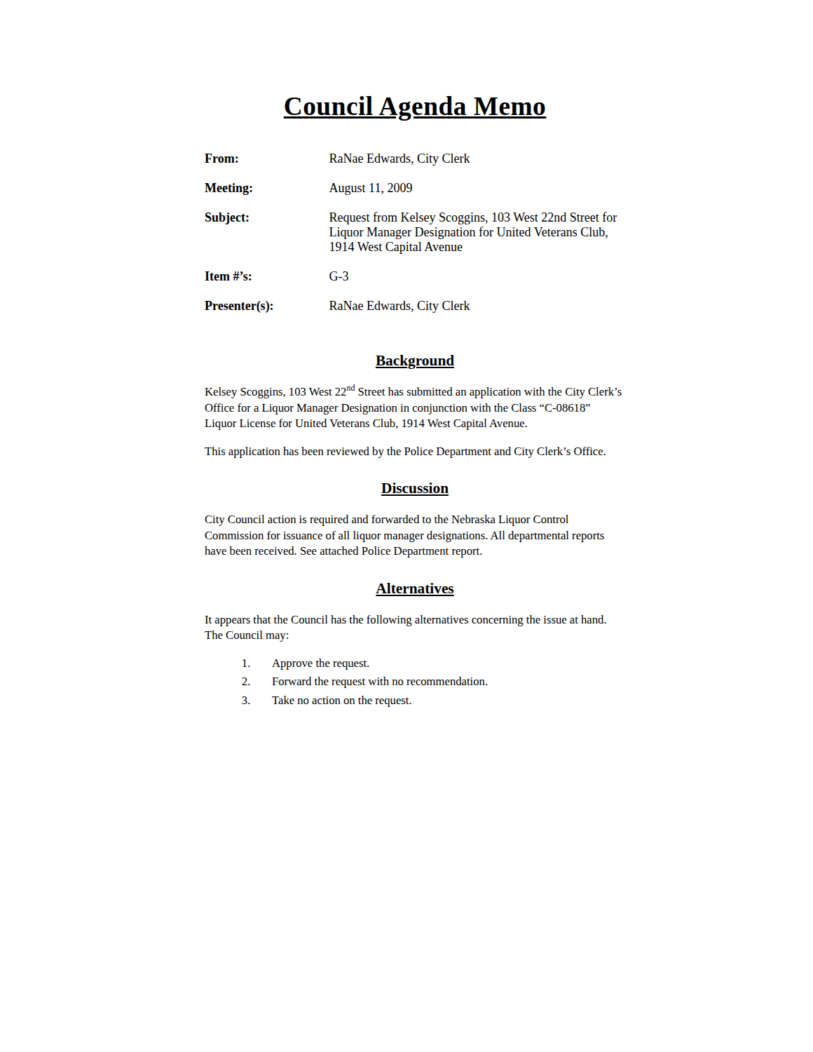Council Agenda Memo
| From: | RaNae Edwards, City Clerk |
| Meeting: | August 11, 2009 |
| Subject: | Request from Kelsey Scoggins, 103 West 22nd Street for Liquor Manager Designation for United Veterans Club, 1914 West Capital Avenue |
| Item #’s: | G-3 |
| Presenter(s): | RaNae Edwards, City Clerk |
Background
Kelsey Scoggins, 103 West 22nd Street has submitted an application with the City Clerk’s Office for a Liquor Manager Designation in conjunction with the Class “C-08618” Liquor License for United Veterans Club, 1914 West Capital Avenue.
This application has been reviewed by the Police Department and City Clerk’s Office.
Discussion
City Council action is required and forwarded to the Nebraska Liquor Control Commission for issuance of all liquor manager designations. All departmental reports have been received. See attached Police Department report.
Alternatives
It appears that the Council has the following alternatives concerning the issue at hand. The Council may:
1. Approve the request.
2. Forward the request with no recommendation.
3. Take no action on the request.